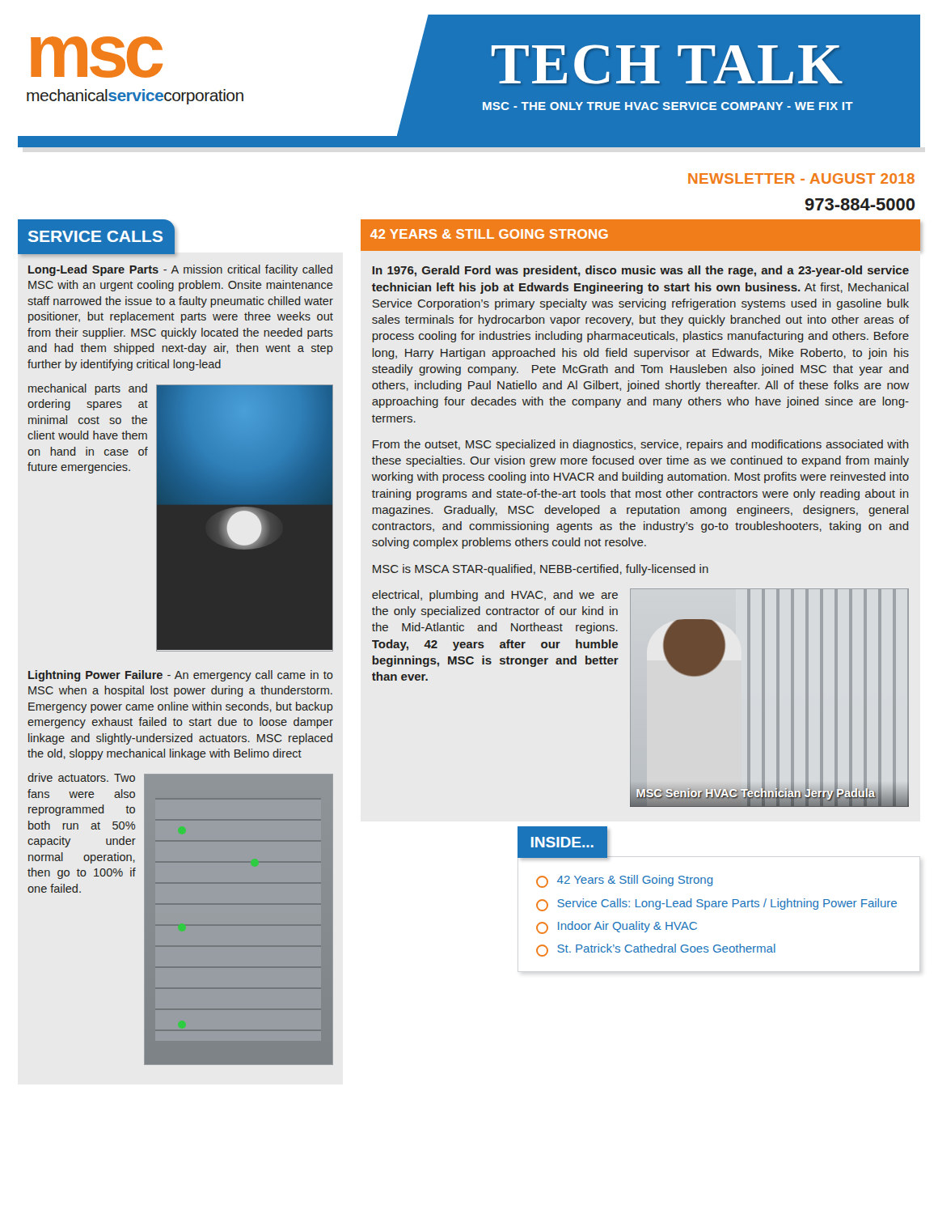msc
mechanical service corporation
TECH TALK
MSC - THE ONLY TRUE HVAC SERVICE COMPANY - WE FIX IT
NEWSLETTER - AUGUST 2018 973-884-5000
SERVICE CALLS
Long-Lead Spare Parts - A mission critical facility called MSC with an urgent cooling problem. Onsite maintenance staff narrowed the issue to a faulty pneumatic chilled water positioner, but replacement parts were three weeks out from their supplier. MSC quickly located the needed parts and had them shipped next-day air, then went a step further by identifying critical long-lead
mechanical parts and ordering spares at minimal cost so the client would have them on hand in case of future emergencies.
Lightning Power Failure - An emergency call came in to MSC when a hospital lost power during a thunderstorm. Emergency power came online within seconds, but backup emergency exhaust failed to start due to loose damper linkage and slightly-undersized actuators. MSC replaced the old, sloppy mechanical linkage with Belimo direct
drive actuators. Two fans were also reprogrammed to both run at 50% capacity under normal operation, then go to 100% if one failed.
42 YEARS & STILL GOING STRONG
In 1976, Gerald Ford was president, disco music was all the rage, and a 23-year-old service technician left his job at Edwards Engineering to start his own business. At first, Mechanical Service Corporation’s primary specialty was servicing refrigeration systems used in gasoline bulk sales terminals for hydrocarbon vapor recovery, but they quickly branched out into other areas of process cooling for industries including pharmaceuticals, plastics manufacturing and others. Before long, Harry Hartigan approached his old field supervisor at Edwards, Mike Roberto, to join his steadily growing company. Pete McGrath and Tom Hausleben also joined MSC that year and others, including Paul Natiello and Al Gilbert, joined shortly thereafter. All of these folks are now approaching four decades with the company and many others who have joined since are long-termers.
From the outset, MSC specialized in diagnostics, service, repairs and modifications associated with these specialties. Our vision grew more focused over time as we continued to expand from mainly working with process cooling into HVACR and building automation. Most profits were reinvested into training programs and state-of-the-art tools that most other contractors were only reading about in magazines. Gradually, MSC developed a reputation among engineers, designers, general contractors, and commissioning agents as the industry’s go-to troubleshooters, taking on and solving complex problems others could not resolve.
MSC is MSCA STAR-qualified, NEBB-certified, fully-licensed in
MSC Senior HVAC Technician Jerry Padula
electrical, plumbing and HVAC, and we are the only specialized contractor of our kind in the Mid-Atlantic and Northeast regions. Today, 42 years after our humble beginnings, MSC is stronger and better than ever.
INSIDE...
42 Years & Still Going Strong
Service Calls: Long-Lead Spare Parts / Lightning Power Failure
Indoor Air Quality & HVAC
St. Patrick’s Cathedral Goes Geothermal